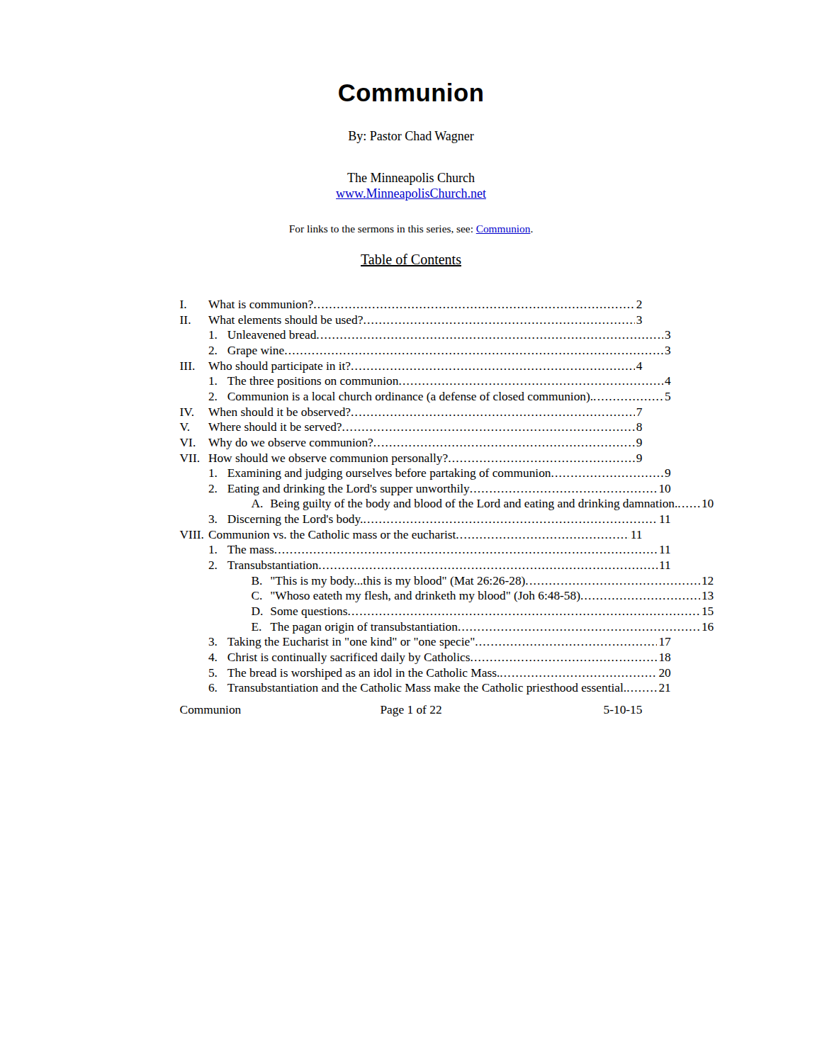Communion
By: Pastor Chad Wagner
The Minneapolis Church
www.MinneapolisChurch.net
For links to the sermons in this series, see: Communion.
Table of Contents
I. What is communion? ................................................................................................................................. 2
II. What elements should be used? ................................................................................................................. 3
1. Unleavened bread ............................................................................................................................. 3
2. Grape wine ....................................................................................................................................... 3
III. Who should participate in it? ..................................................................................................................... 4
1. The three positions on communion ............................................................................................. 4
2. Communion is a local church ordinance (a defense of closed communion). ..................................... 5
IV. When should it be observed? ..................................................................................................................... 7
V. Where should it be served? ....................................................................................................................... 8
VI. Why do we observe communion? ............................................................................................................. 9
VII. How should we observe communion personally? ..................................................................................... 9
1. Examining and judging ourselves before partaking of communion ................................................... 9
2. Eating and drinking the Lord's supper unworthily ........................................................................... 10
A. Being guilty of the body and blood of the Lord and eating and drinking damnation. ........... 10
3. Discerning the Lord's body. ................................................................................................................. 11
VIII. Communion vs. the Catholic mass or the eucharist ................................................................................. 11
1. The mass ............................................................................................................................................. 11
2. Transubstantiation ............................................................................................................................. 11
B. "This is my body...this is my blood" (Mat 26:26-28) ............................................................. 12
C. "Whoso eateth my flesh, and drinketh my blood" (Joh 6:48-58) .......................................... 13
D. Some questions ............................................................................................................................. 15
E. The pagan origin of transubstantiation ..................................................................................... 16
3. Taking the Eucharist in "one kind" or "one specie" ........................................................................... 17
4. Christ is continually sacrificed daily by Catholics ............................................................................. 18
5. The bread is worshiped as an idol in the Catholic Mass. ................................................................... 20
6. Transubstantiation and the Catholic Mass make the Catholic priesthood essential. ........................ 21
Communion
Page 1 of 22
5-10-15